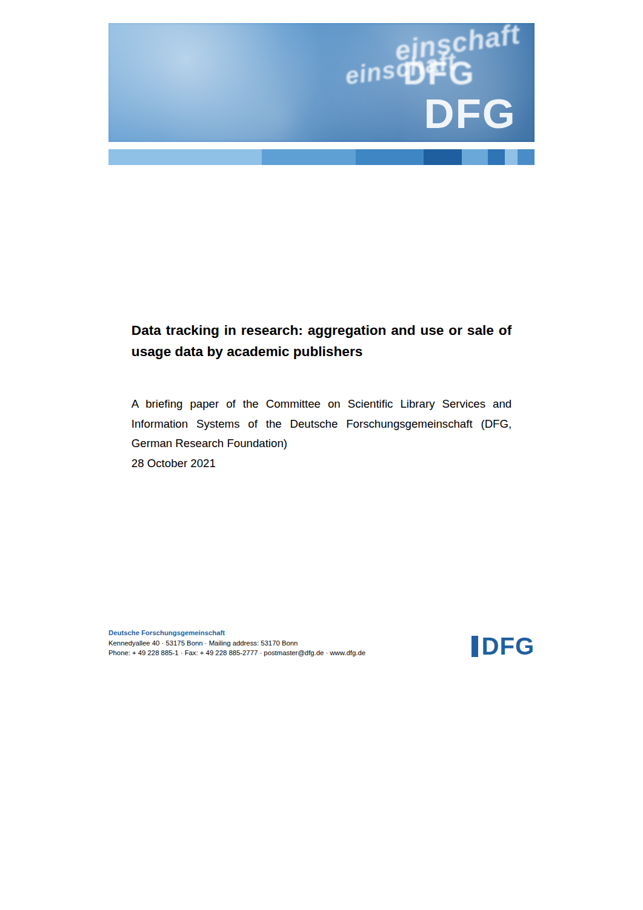einschaft einschaft DFG DFG
Data tracking in research: aggregation and use or sale of usage data by academic publishers
A briefing paper of the Committee on Scientific Library Services and Information Systems of the Deutsche Forschungsgemeinschaft (DFG, German Research Foundation) 28 October 2021
Deutsche Forschungsgemeinschaft
Kennedyallee 40 · 53175 Bonn · Mailing address: 53170 Bonn
Phone: + 49 228 885-1 · Fax: + 49 228 885-2777 · postmaster@dfg.de · www.dfg.de
DFG